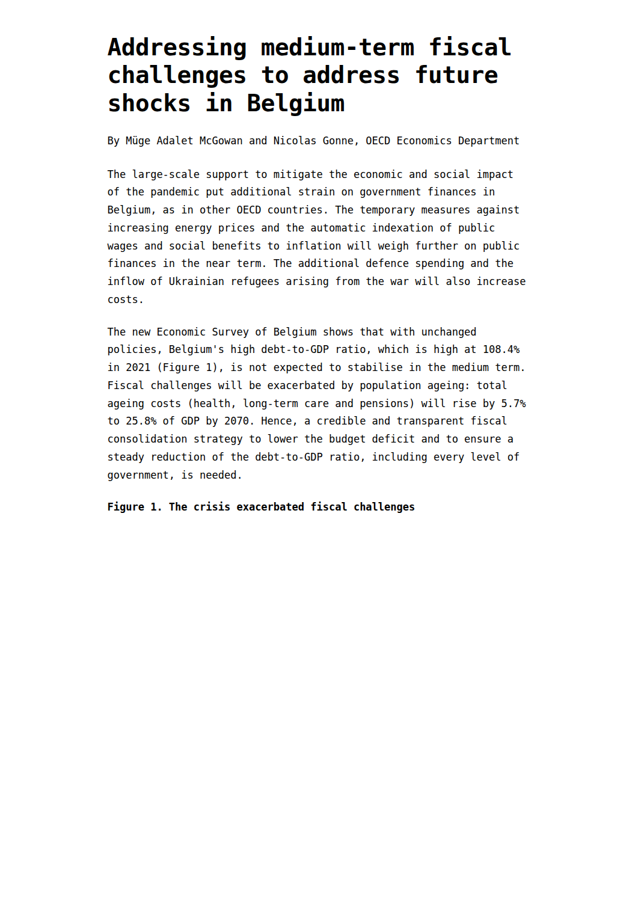Addressing medium-term fiscal challenges to address future shocks in Belgium
By Müge Adalet McGowan and Nicolas Gonne, OECD Economics Department
The large-scale support to mitigate the economic and social impact of the pandemic put additional strain on government finances in Belgium, as in other OECD countries. The temporary measures against increasing energy prices and the automatic indexation of public wages and social benefits to inflation will weigh further on public finances in the near term. The additional defence spending and the inflow of Ukrainian refugees arising from the war will also increase costs.
The new Economic Survey of Belgium shows that with unchanged policies, Belgium's high debt-to-GDP ratio, which is high at 108.4% in 2021 (Figure 1), is not expected to stabilise in the medium term. Fiscal challenges will be exacerbated by population ageing: total ageing costs (health, long-term care and pensions) will rise by 5.7% to 25.8% of GDP by 2070. Hence, a credible and transparent fiscal consolidation strategy to lower the budget deficit and to ensure a steady reduction of the debt-to-GDP ratio, including every level of government, is needed.
Figure 1. The crisis exacerbated fiscal challenges